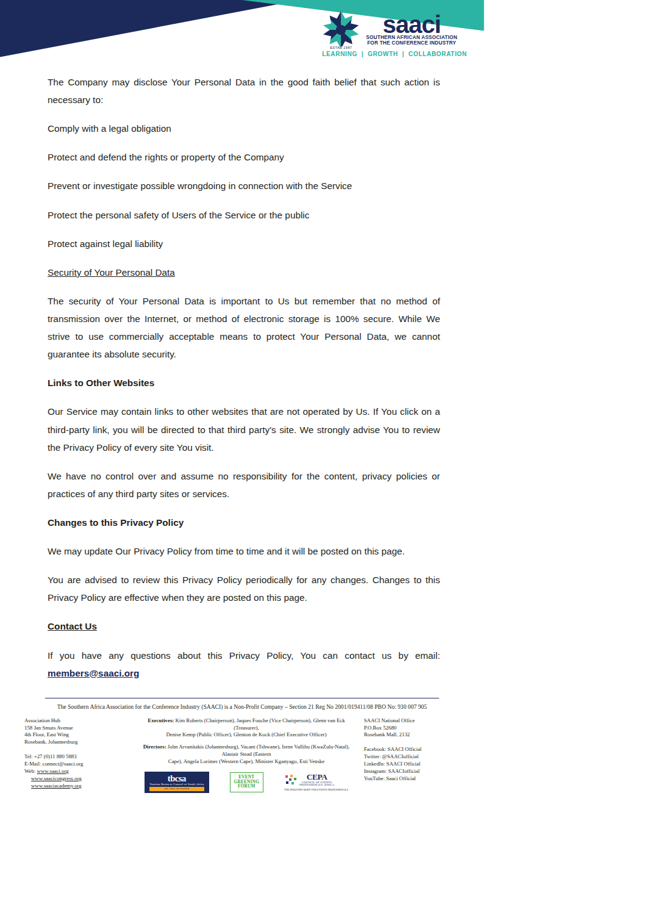ESTAB 1987
saaci
SOUTHERN AFRICAN ASSOCIATION
FOR THE CONFERENCE INDUSTRY
LEARNING | GROWTH | COLLABORATION
The Company may disclose Your Personal Data in the good faith belief that such action is necessary to:
Comply with a legal obligation
Protect and defend the rights or property of the Company
Prevent or investigate possible wrongdoing in connection with the Service
Protect the personal safety of Users of the Service or the public
Protect against legal liability
Security of Your Personal Data
The security of Your Personal Data is important to Us but remember that no method of transmission over the Internet, or method of electronic storage is 100% secure. While We strive to use commercially acceptable means to protect Your Personal Data, we cannot guarantee its absolute security.
Links to Other Websites
Our Service may contain links to other websites that are not operated by Us. If You click on a third-party link, you will be directed to that third party's site. We strongly advise You to review the Privacy Policy of every site You visit.
We have no control over and assume no responsibility for the content, privacy policies or practices of any third party sites or services.
Changes to this Privacy Policy
We may update Our Privacy Policy from time to time and it will be posted on this page.
You are advised to review this Privacy Policy periodically for any changes. Changes to this Privacy Policy are effective when they are posted on this page.
Contact Us
If you have any questions about this Privacy Policy, You can contact us by email: members@saaci.org
The Southern Africa Association for the Conference Industry (SAACI) is a Non-Profit Company – Section 21 Reg No 2001/019411/08 PBO No: 930 007 905
Association Hub
158 Jan Smuts Avenue
4th Floor, East Wing
Rosebank, Johannesburg
Tel: +27 (0)11 880 5883
E-Mail: connect@saaci.org
Web: www.saaci.org
www.saacicongress.org
www.saaciacademy.org
Executives: Kim Roberts (Chairperson), Jaques Fouche (Vice Chairperson), Glenn van Eck (Treasurer),
Denise Kemp (Public Officer), Glenton de Kock (Chief Executive Officer)
Directors: John Arvanitakis (Johannesburg), Vacant (Tshwane), Irene Vallihu (KwaZulu-Natal), Alastair Stead (Eastern
Cape), Angela Lorimer (Western Cape), Minister Kganyago, Esti Venske
tbcsa
Tourism Business Council of South Africa
one voice for tourism
EVENT
GREENING
FORUM
CEPA
COUNCIL OF EVENTS
PROFESSIONALS AFRICA
THE INDUSTRY BODY FOR EVENTS PROFESSIONALS
SAACI National Office
P.O.Box 52680
Rosebank Mall, 2132
Facebook: SAACI Official
Twitter: @SAACIofficial
LinkedIn: SAACI Official
Instagram: SAACIofficial
YouTube: Saaci Official